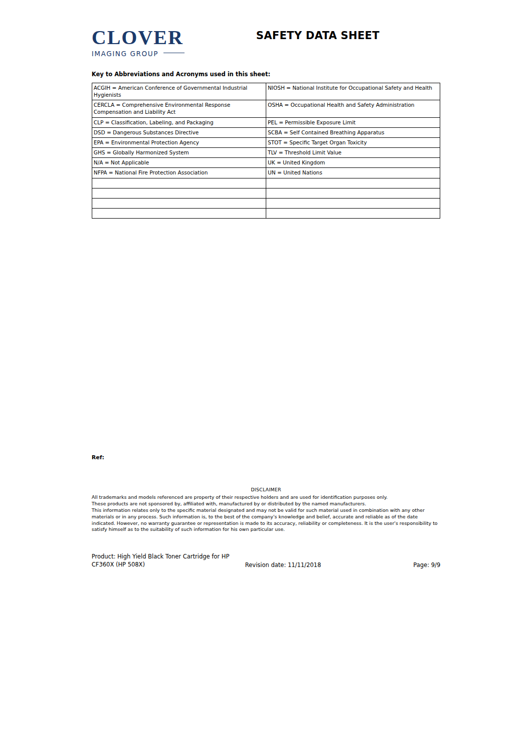CLOVER
IMAGING GROUP
SAFETY DATA SHEET
Key to Abbreviations and Acronyms used in this sheet:
| ACGIH = American Conference of Governmental Industrial Hygienists | NIOSH = National Institute for Occupational Safety and Health |
| CERCLA = Comprehensive Environmental Response Compensation and Liability Act | OSHA = Occupational Health and Safety Administration |
| CLP = Classification, Labeling, and Packaging | PEL = Permissible Exposure Limit |
| DSD = Dangerous Substances Directive | SCBA = Self Contained Breathing Apparatus |
| EPA = Environmental Protection Agency | STOT = Specific Target Organ Toxicity |
| GHS = Globally Harmonized System | TLV = Threshold Limit Value |
| N/A = Not Applicable | UK = United Kingdom |
| NFPA = National Fire Protection Association | UN = United Nations |
Ref:
DISCLAIMER
All trademarks and models referenced are property of their respective holders and are used for identification purposes only.
These products are not sponsored by, affiliated with, manufactured by or distributed by the named manufacturers.
This information relates only to the specific material designated and may not be valid for such material used in combination with any other materials or in any process. Such information is, to the best of the company's knowledge and belief, accurate and reliable as of the date indicated. However, no warranty guarantee or representation is made to its accuracy, reliability or completeness. It is the user's responsibility to satisfy himself as to the suitability of such information for his own particular use.
Product: High Yield Black Toner Cartridge for HP CF360X (HP 508X)
Revision date: 11/11/2018
Page: 9/9